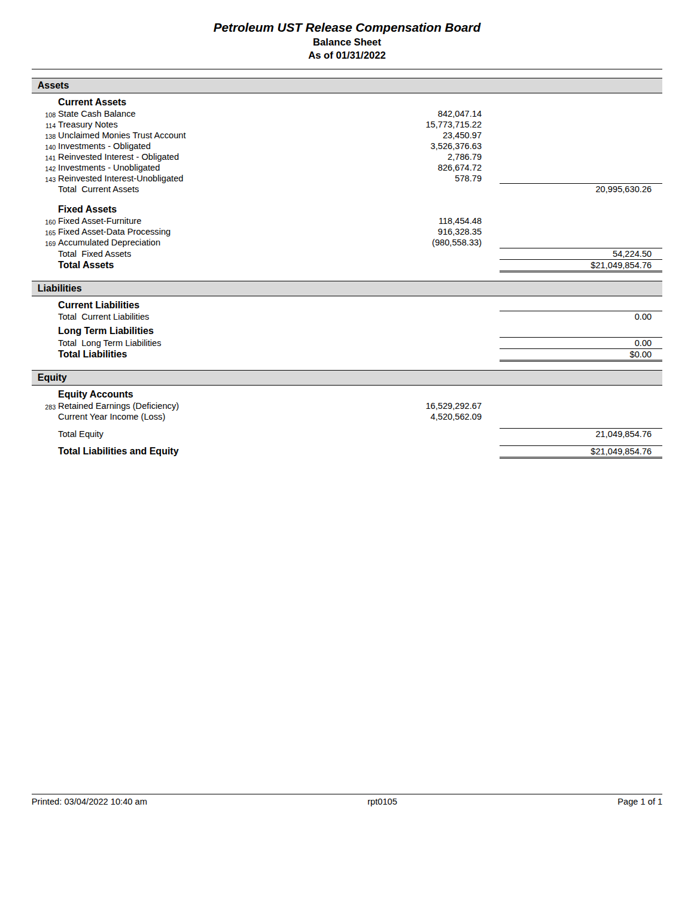Petroleum UST Release Compensation Board
Balance Sheet
As of 01/31/2022
Assets
| | Current Assets | | |
| 108 | State Cash Balance | 842,047.14 | |
| 114 | Treasury Notes | 15,773,715.22 | |
| 138 | Unclaimed Monies Trust Account | 23,450.97 | |
| 140 | Investments - Obligated | 3,526,376.63 | |
| 141 | Reinvested Interest - Obligated | 2,786.79 | |
| 142 | Investments - Unobligated | 826,674.72 | |
| 143 | Reinvested Interest-Unobligated | 578.79 | |
| | Total Current Assets | | 20,995,630.26 |
| | Fixed Assets | | |
| 160 | Fixed Asset-Furniture | 118,454.48 | |
| 165 | Fixed Asset-Data Processing | 916,328.35 | |
| 169 | Accumulated Depreciation | (980,558.33) | |
| | Total Fixed Assets | | 54,224.50 |
| | Total Assets | | $21,049,854.76 |
Liabilities
| | Current Liabilities | | |
| | Total Current Liabilities | | 0.00 |
| | Long Term Liabilities | | |
| | Total Long Term Liabilities | | 0.00 |
| | Total Liabilities | | $0.00 |
Equity
| | Equity Accounts | | |
| 283 | Retained Earnings (Deficiency) | 16,529,292.67 | |
| | Current Year Income (Loss) | 4,520,562.09 | |
| | Total Equity | | 21,049,854.76 |
| | Total Liabilities and Equity | | $21,049,854.76 |
Printed: 03/04/2022 10:40 am
rpt0105
Page 1 of 1